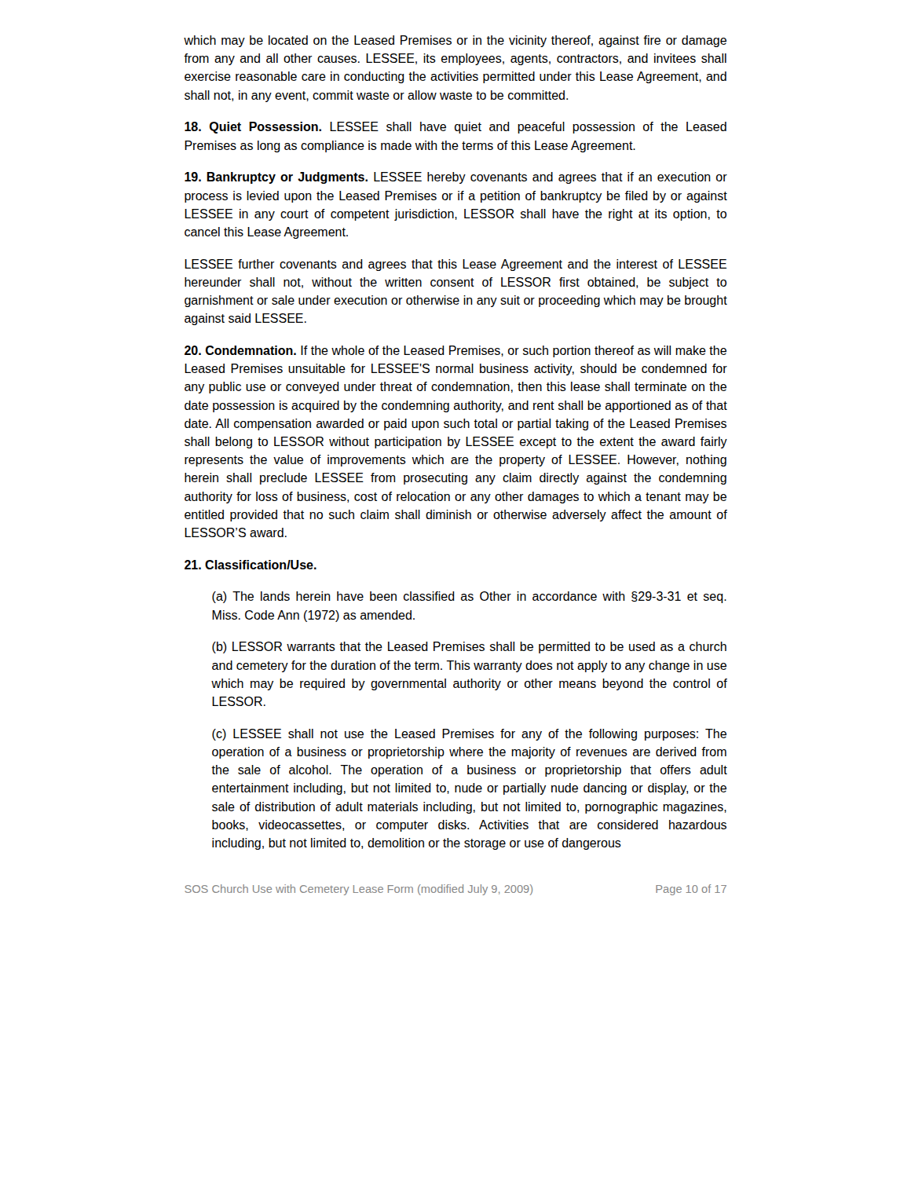which may be located on the Leased Premises or in the vicinity thereof, against fire or damage from any and all other causes. LESSEE, its employees, agents, contractors, and invitees shall exercise reasonable care in conducting the activities permitted under this Lease Agreement, and shall not, in any event, commit waste or allow waste to be committed.
18. Quiet Possession. LESSEE shall have quiet and peaceful possession of the Leased Premises as long as compliance is made with the terms of this Lease Agreement.
19. Bankruptcy or Judgments. LESSEE hereby covenants and agrees that if an execution or process is levied upon the Leased Premises or if a petition of bankruptcy be filed by or against LESSEE in any court of competent jurisdiction, LESSOR shall have the right at its option, to cancel this Lease Agreement.
LESSEE further covenants and agrees that this Lease Agreement and the interest of LESSEE hereunder shall not, without the written consent of LESSOR first obtained, be subject to garnishment or sale under execution or otherwise in any suit or proceeding which may be brought against said LESSEE.
20. Condemnation. If the whole of the Leased Premises, or such portion thereof as will make the Leased Premises unsuitable for LESSEE'S normal business activity, should be condemned for any public use or conveyed under threat of condemnation, then this lease shall terminate on the date possession is acquired by the condemning authority, and rent shall be apportioned as of that date. All compensation awarded or paid upon such total or partial taking of the Leased Premises shall belong to LESSOR without participation by LESSEE except to the extent the award fairly represents the value of improvements which are the property of LESSEE. However, nothing herein shall preclude LESSEE from prosecuting any claim directly against the condemning authority for loss of business, cost of relocation or any other damages to which a tenant may be entitled provided that no such claim shall diminish or otherwise adversely affect the amount of LESSOR’S award.
21. Classification/Use.
(a) The lands herein have been classified as Other in accordance with §29-3-31 et seq. Miss. Code Ann (1972) as amended.
(b) LESSOR warrants that the Leased Premises shall be permitted to be used as a church and cemetery for the duration of the term. This warranty does not apply to any change in use which may be required by governmental authority or other means beyond the control of LESSOR.
(c) LESSEE shall not use the Leased Premises for any of the following purposes: The operation of a business or proprietorship where the majority of revenues are derived from the sale of alcohol. The operation of a business or proprietorship that offers adult entertainment including, but not limited to, nude or partially nude dancing or display, or the sale of distribution of adult materials including, but not limited to, pornographic magazines, books, videocassettes, or computer disks. Activities that are considered hazardous including, but not limited to, demolition or the storage or use of dangerous
SOS Church Use with Cemetery Lease Form (modified July 9, 2009) Page 10 of 17